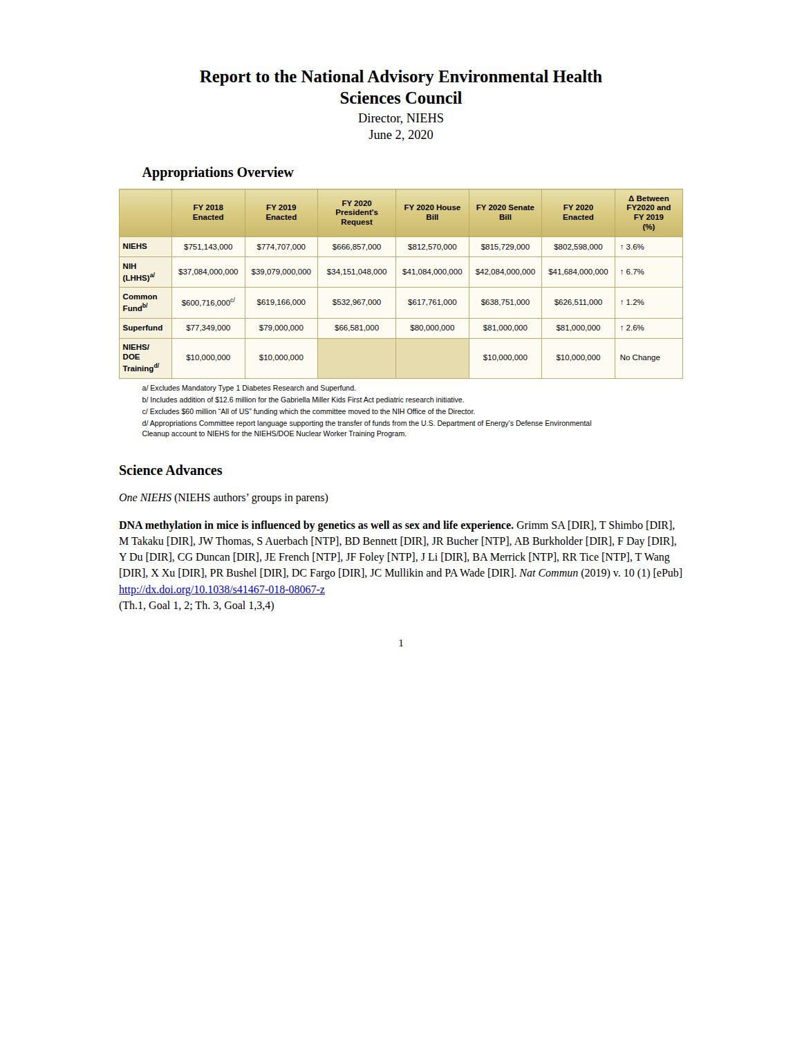Report to the National Advisory Environmental Health
Sciences Council
Director, NIEHS
June 2, 2020
Appropriations Overview
| | FY 2018 Enacted | FY 2019 Enacted | FY 2020 President's Request | FY 2020 House Bill | FY 2020 Senate Bill | FY 2020 Enacted | Δ Between FY2020 and FY 2019 (%) |
| --- | --- | --- | --- | --- | --- | --- | --- |
| NIEHS | $751,143,000 | $774,707,000 | $666,857,000 | $812,570,000 | $815,729,000 | $802,598,000 | ↑ 3.6% |
| NIH (LHHS) a/ | $37,084,000,000 | $39,079,000,000 | $34,151,048,000 | $41,084,000,000 | $42,084,000,000 | $41,684,000,000 | ↑ 6.7% |
| Common Fund b/ | $600,716,000 c/ | $619,166,000 | $532,967,000 | $617,761,000 | $638,751,000 | $626,511,000 | ↑ 1.2% |
| Superfund | $77,349,000 | $79,000,000 | $66,581,000 | $80,000,000 | $81,000,000 | $81,000,000 | ↑ 2.6% |
| NIEHS/ DOE Training d/ | $10,000,000 | $10,000,000 | | | $10,000,000 | $10,000,000 | No Change |
a/ Excludes Mandatory Type 1 Diabetes Research and Superfund.
b/ Includes addition of $12.6 million for the Gabriella Miller Kids First Act pediatric research initiative.
c/ Excludes $60 million “All of US” funding which the committee moved to the NIH Office of the Director.
d/ Appropriations Committee report language supporting the transfer of funds from the U.S. Department of Energy’s Defense Environmental
Cleanup account to NIEHS for the NIEHS/DOE Nuclear Worker Training Program.
Science Advances
One NIEHS (NIEHS authors’ groups in parens)
DNA methylation in mice is influenced by genetics as well as sex and life experience. Grimm SA [DIR], T Shimbo [DIR], M Takaku [DIR], JW Thomas, S Auerbach [NTP], BD Bennett [DIR], JR Bucher [NTP], AB Burkholder [DIR], F Day [DIR], Y Du [DIR], CG Duncan [DIR], JE French [NTP], JF Foley [NTP], J Li [DIR], BA Merrick [NTP], RR Tice [NTP], T Wang [DIR], X Xu [DIR], PR Bushel [DIR], DC Fargo [DIR], JC Mullikin and PA Wade [DIR]. Nat Commun (2019) v. 10 (1) [ePub]
http://dx.doi.org/10.1038/s41467-018-08067-z
(Th.1, Goal 1, 2; Th. 3, Goal 1,3,4)
1